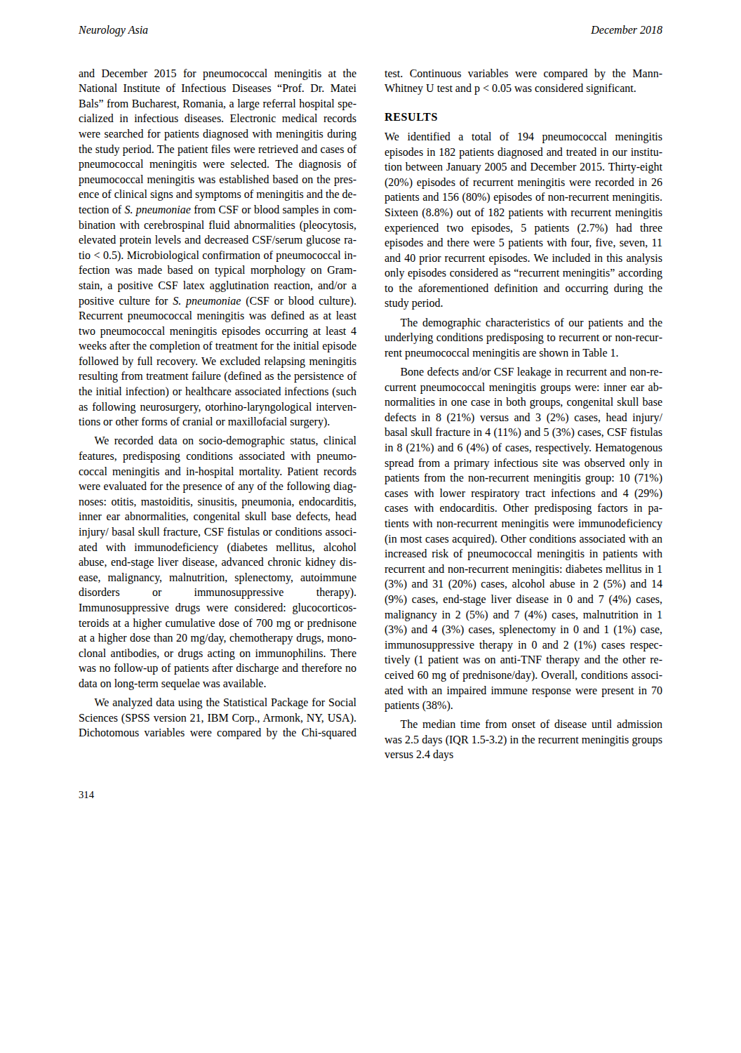Neurology Asia December 2018
and December 2015 for pneumococcal meningitis at the National Institute of Infectious Diseases “Prof. Dr. Matei Bals” from Bucharest, Romania, a large referral hospital specialized in infectious diseases. Electronic medical records were searched for patients diagnosed with meningitis during the study period. The patient files were retrieved and cases of pneumococcal meningitis were selected. The diagnosis of pneumococcal meningitis was established based on the presence of clinical signs and symptoms of meningitis and the detection of S. pneumoniae from CSF or blood samples in combination with cerebrospinal fluid abnormalities (pleocytosis, elevated protein levels and decreased CSF/serum glucose ratio < 0.5). Microbiological confirmation of pneumococcal infection was made based on typical morphology on Gram-stain, a positive CSF latex agglutination reaction, and/or a positive culture for S. pneumoniae (CSF or blood culture). Recurrent pneumococcal meningitis was defined as at least two pneumococcal meningitis episodes occurring at least 4 weeks after the completion of treatment for the initial episode followed by full recovery. We excluded relapsing meningitis resulting from treatment failure (defined as the persistence of the initial infection) or healthcare associated infections (such as following neurosurgery, otorhino-laryngological interventions or other forms of cranial or maxillofacial surgery).
We recorded data on socio-demographic status, clinical features, predisposing conditions associated with pneumococcal meningitis and in-hospital mortality. Patient records were evaluated for the presence of any of the following diagnoses: otitis, mastoiditis, sinusitis, pneumonia, endocarditis, inner ear abnormalities, congenital skull base defects, head injury/ basal skull fracture, CSF fistulas or conditions associated with immunodeficiency (diabetes mellitus, alcohol abuse, end-stage liver disease, advanced chronic kidney disease, malignancy, malnutrition, splenectomy, autoimmune disorders or immunosuppressive therapy). Immunosuppressive drugs were considered: glucocorticosteroids at a higher cumulative dose of 700 mg or prednisone at a higher dose than 20 mg/day, chemotherapy drugs, monoclonal antibodies, or drugs acting on immunophilins. There was no follow-up of patients after discharge and therefore no data on long-term sequelae was available.
We analyzed data using the Statistical Package for Social Sciences (SPSS version 21, IBM Corp., Armonk, NY, USA). Dichotomous variables were compared by the Chi-squared test. Continuous variables were compared by the Mann-Whitney U test and p < 0.05 was considered significant.
RESULTS
We identified a total of 194 pneumococcal meningitis episodes in 182 patients diagnosed and treated in our institution between January 2005 and December 2015. Thirty-eight (20%) episodes of recurrent meningitis were recorded in 26 patients and 156 (80%) episodes of non-recurrent meningitis. Sixteen (8.8%) out of 182 patients with recurrent meningitis experienced two episodes, 5 patients (2.7%) had three episodes and there were 5 patients with four, five, seven, 11 and 40 prior recurrent episodes. We included in this analysis only episodes considered as “recurrent meningitis” according to the aforementioned definition and occurring during the study period.
The demographic characteristics of our patients and the underlying conditions predisposing to recurrent or non-recurrent pneumococcal meningitis are shown in Table 1.
Bone defects and/or CSF leakage in recurrent and non-recurrent pneumococcal meningitis groups were: inner ear abnormalities in one case in both groups, congenital skull base defects in 8 (21%) versus and 3 (2%) cases, head injury/ basal skull fracture in 4 (11%) and 5 (3%) cases, CSF fistulas in 8 (21%) and 6 (4%) of cases, respectively. Hematogenous spread from a primary infectious site was observed only in patients from the non-recurrent meningitis group: 10 (71%) cases with lower respiratory tract infections and 4 (29%) cases with endocarditis. Other predisposing factors in patients with non-recurrent meningitis were immunodeficiency (in most cases acquired). Other conditions associated with an increased risk of pneumococcal meningitis in patients with recurrent and non-recurrent meningitis: diabetes mellitus in 1 (3%) and 31 (20%) cases, alcohol abuse in 2 (5%) and 14 (9%) cases, end-stage liver disease in 0 and 7 (4%) cases, malignancy in 2 (5%) and 7 (4%) cases, malnutrition in 1 (3%) and 4 (3%) cases, splenectomy in 0 and 1 (1%) case, immunosuppressive therapy in 0 and 2 (1%) cases respectively (1 patient was on anti-TNF therapy and the other received 60 mg of prednisone/day). Overall, conditions associated with an impaired immune response were present in 70 patients (38%).
The median time from onset of disease until admission was 2.5 days (IQR 1.5-3.2) in the recurrent meningitis groups versus 2.4 days
314